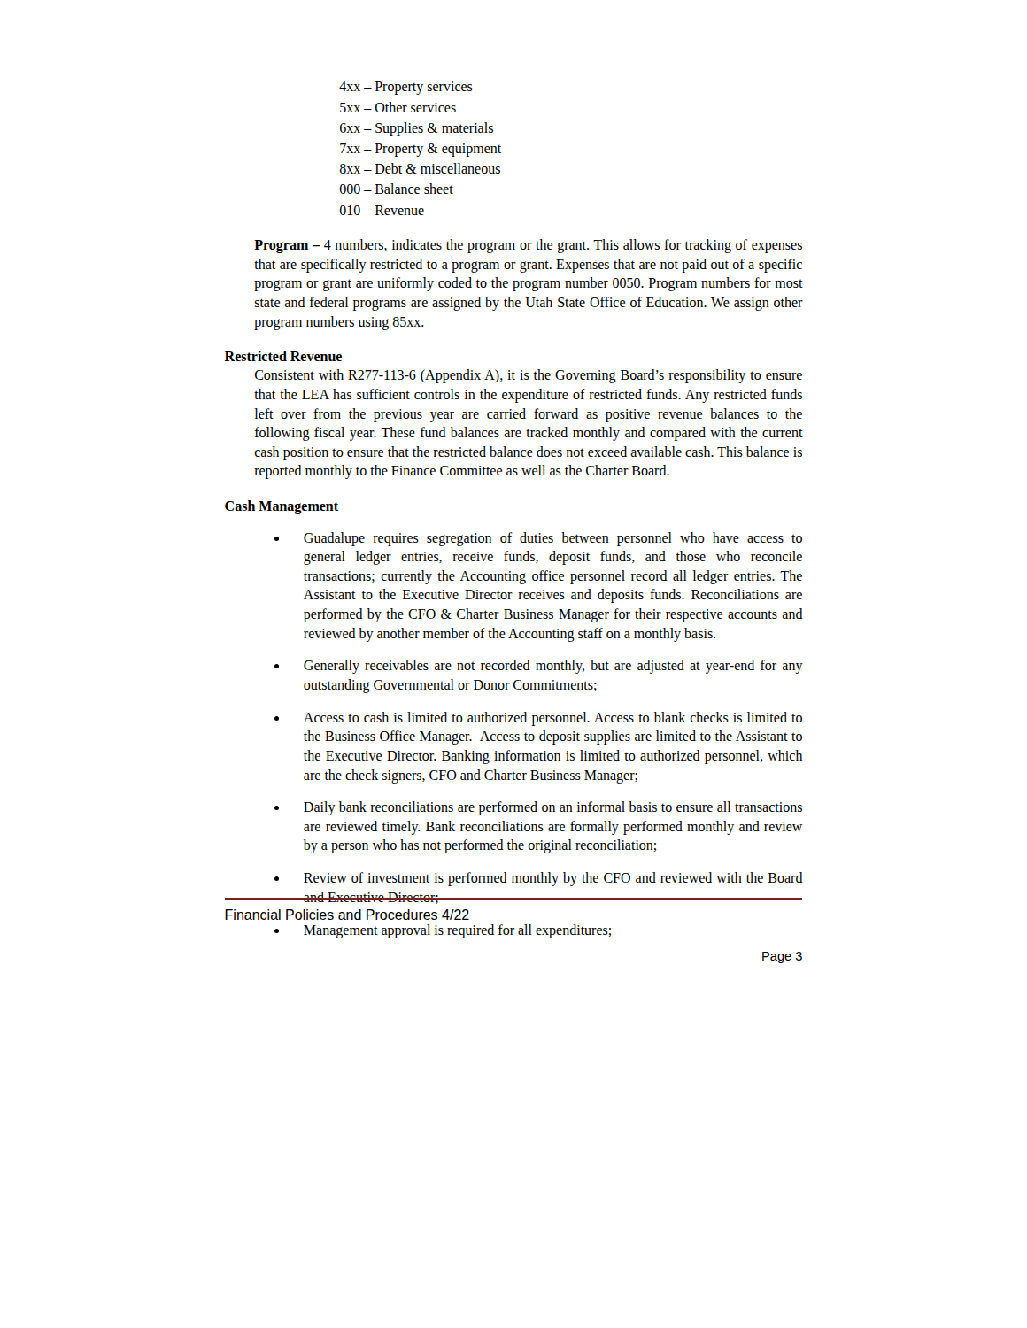4xx – Property services
5xx – Other services
6xx – Supplies & materials
7xx – Property & equipment
8xx – Debt & miscellaneous
000 – Balance sheet
010 – Revenue
Program – 4 numbers, indicates the program or the grant. This allows for tracking of expenses that are specifically restricted to a program or grant. Expenses that are not paid out of a specific program or grant are uniformly coded to the program number 0050. Program numbers for most state and federal programs are assigned by the Utah State Office of Education. We assign other program numbers using 85xx.
Restricted Revenue
Consistent with R277-113-6 (Appendix A), it is the Governing Board’s responsibility to ensure that the LEA has sufficient controls in the expenditure of restricted funds. Any restricted funds left over from the previous year are carried forward as positive revenue balances to the following fiscal year. These fund balances are tracked monthly and compared with the current cash position to ensure that the restricted balance does not exceed available cash. This balance is reported monthly to the Finance Committee as well as the Charter Board.
Cash Management
Guadalupe requires segregation of duties between personnel who have access to general ledger entries, receive funds, deposit funds, and those who reconcile transactions; currently the Accounting office personnel record all ledger entries. The Assistant to the Executive Director receives and deposits funds. Reconciliations are performed by the CFO & Charter Business Manager for their respective accounts and reviewed by another member of the Accounting staff on a monthly basis.
Generally receivables are not recorded monthly, but are adjusted at year-end for any outstanding Governmental or Donor Commitments;
Access to cash is limited to authorized personnel. Access to blank checks is limited to the Business Office Manager. Access to deposit supplies are limited to the Assistant to the Executive Director. Banking information is limited to authorized personnel, which are the check signers, CFO and Charter Business Manager;
Daily bank reconciliations are performed on an informal basis to ensure all transactions are reviewed timely. Bank reconciliations are formally performed monthly and review by a person who has not performed the original reconciliation;
Review of investment is performed monthly by the CFO and reviewed with the Board and Executive Director;
Management approval is required for all expenditures;
Financial Policies and Procedures 4/22
Page 3